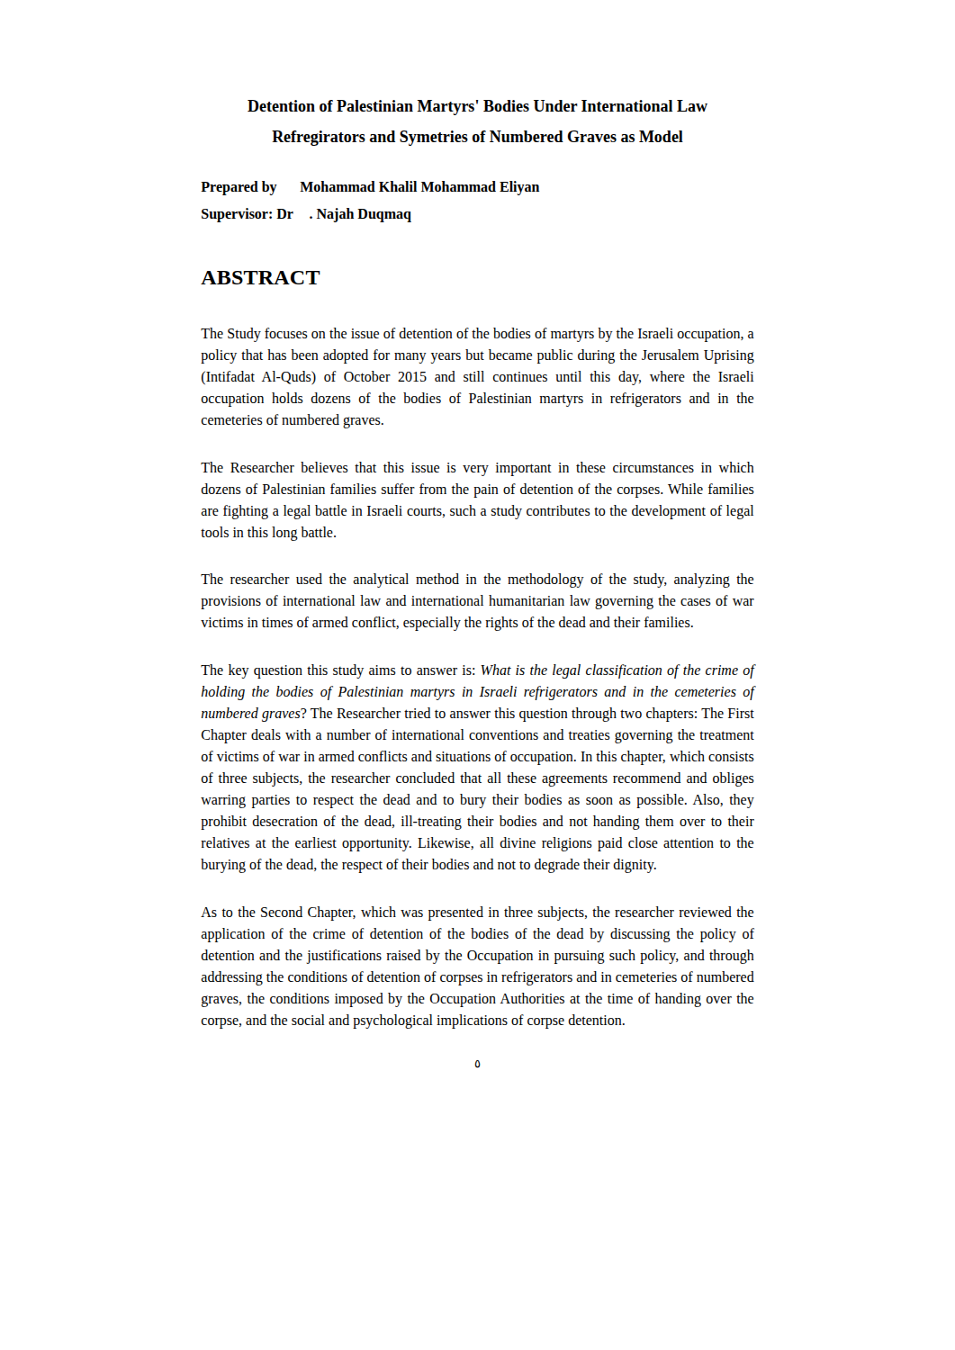Detention of Palestinian Martyrs' Bodies Under International Law Refregirators and Symetries of Numbered Graves as Model
Prepared by Mohammad Khalil Mohammad Eliyan
Supervisor: Dr . Najah Duqmaq
ABSTRACT
The Study focuses on the issue of detention of the bodies of martyrs by the Israeli occupation, a policy that has been adopted for many years but became public during the Jerusalem Uprising (Intifadat Al-Quds) of October 2015 and still continues until this day, where the Israeli occupation holds dozens of the bodies of Palestinian martyrs in refrigerators and in the cemeteries of numbered graves.
The Researcher believes that this issue is very important in these circumstances in which dozens of Palestinian families suffer from the pain of detention of the corpses. While families are fighting a legal battle in Israeli courts, such a study contributes to the development of legal tools in this long battle.
The researcher used the analytical method in the methodology of the study, analyzing the provisions of international law and international humanitarian law governing the cases of war victims in times of armed conflict, especially the rights of the dead and their families.
The key question this study aims to answer is: What is the legal classification of the crime of holding the bodies of Palestinian martyrs in Israeli refrigerators and in the cemeteries of numbered graves? The Researcher tried to answer this question through two chapters: The First Chapter deals with a number of international conventions and treaties governing the treatment of victims of war in armed conflicts and situations of occupation. In this chapter, which consists of three subjects, the researcher concluded that all these agreements recommend and obliges warring parties to respect the dead and to bury their bodies as soon as possible. Also, they prohibit desecration of the dead, ill-treating their bodies and not handing them over to their relatives at the earliest opportunity. Likewise, all divine religions paid close attention to the burying of the dead, the respect of their bodies and not to degrade their dignity.
As to the Second Chapter, which was presented in three subjects, the researcher reviewed the application of the crime of detention of the bodies of the dead by discussing the policy of detention and the justifications raised by the Occupation in pursuing such policy, and through addressing the conditions of detention of corpses in refrigerators and in cemeteries of numbered graves, the conditions imposed by the Occupation Authorities at the time of handing over the corpse, and the social and psychological implications of corpse detention.
٥